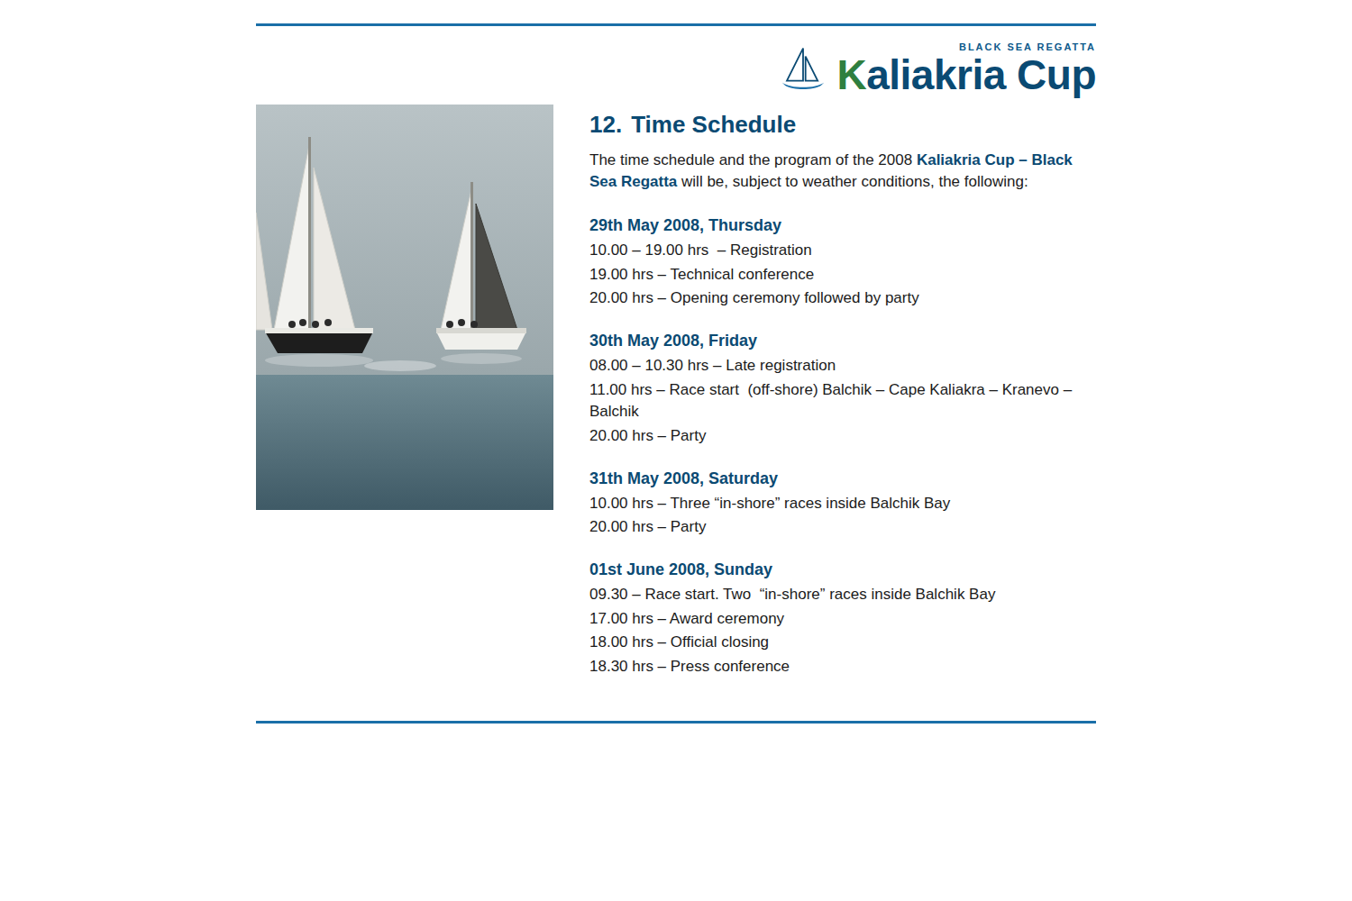BLACK SEA REGATTA
Kaliakria Cup
12. Time Schedule
The time schedule and the program of the 2008 Kaliakria Cup – Black Sea Regatta will be, subject to weather conditions, the following:
29th May 2008, Thursday
10.00 – 19.00 hrs – Registration
19.00 hrs – Technical conference
20.00 hrs – Opening ceremony followed by party
30th May 2008, Friday
08.00 – 10.30 hrs – Late registration
11.00 hrs – Race start (off-shore) Balchik – Cape Kaliakra – Kranevo – Balchik
20.00 hrs – Party
31th May 2008, Saturday
10.00 hrs – Three “in-shore” races inside Balchik Bay
20.00 hrs – Party
01st June 2008, Sunday
09.30 – Race start. Two “in-shore” races inside Balchik Bay
17.00 hrs – Award ceremony
18.00 hrs – Official closing
18.30 hrs – Press conference